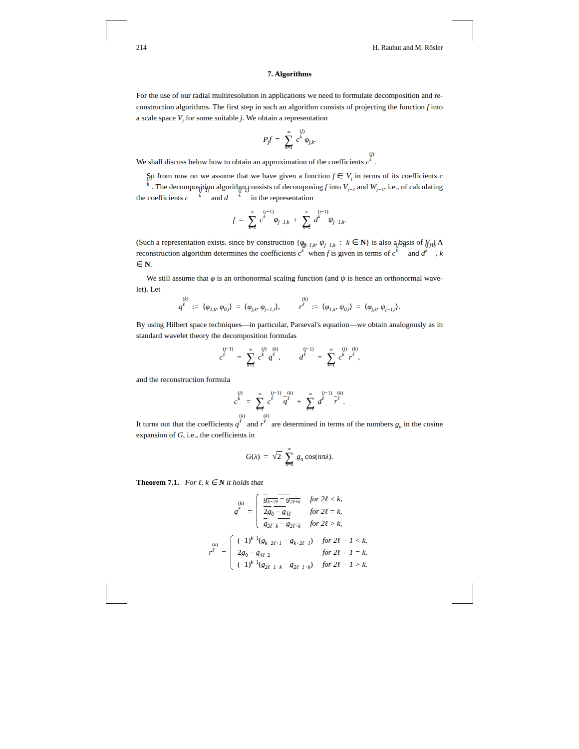214 H. Rauhut and M. Rösler
7. Algorithms
For the use of our radial multiresolution in applications we need to formulate decomposition and reconstruction algorithms. The first step in such an algorithm consists of projecting the function f into a scale space Vj for some suitable j. We obtain a representation
Pjf = ∞∑k=1 c(j) k φj,k.
We shall discuss below how to obtain an approximation of the coefficients c(j) k.
So from now on we assume that we have given a function f ∈ Vj in terms of its coefficients c(j) k. The decomposition algorithm consists of decomposing f into Vj−1 and Wj−1, i.e., of calculating the coefficients c(j−1) k and d(j−1) k in the representation
f = ∞∑k=1 c(j−1) k φj−1,k + ∞∑k=1 d(j−1) k ψj−1,k.
(Such a representation exists, since by construction {φj−1,k, ψj−1,k : k ∈ N} is also a basis of Vj.) A reconstruction algorithm determines the coefficients c(j) k when f is given in terms of c(j−1) k and d(j−1) k, k ∈ N.
We still assume that φ is an orthonormal scaling function (and ψ is hence an orthonormal wavelet). Let
q(k) ℓ := ⟨φ1,k, φ0,l⟩ = ⟨φj,k, φj−1,l⟩, r(k) ℓ := ⟨φ1,k, ψ0,l⟩ = ⟨φj,k, ψj−1,l⟩.
By using Hilbert space techniques—in particular, Parseval's equation—we obtain analogously as in standard wavelet theory the decomposition formulas
c(j−1) ℓ = ∞∑k=1 c(j) k q(k) ℓ, d(j−1) ℓ = ∞∑k=1 c(j) k r(k) ℓ,
and the reconstruction formula
c(j) k = ∞∑ℓ=1 c(j−1) ℓ q(k) ℓ + ∞∑ℓ=1 d(j−1) ℓ r(k) ℓ.
It turns out that the coefficients q(k) ℓ and r(k) ℓ are determined in terms of the numbers gn in the cosine expansion of G, i.e., the coefficients in
G(λ) = √2 ∞∑n=0 gn cos(nπλ).
Theorem 7.1. For ℓ, k ∈ N it holds that
q(k) ℓ =
| g k−2ℓ − g 2ℓ+k | for 2 ℓ < k , |
| 2 g 0 − g 4 ℓ | for 2 ℓ = k , |
| g 2ℓ−k − g 2ℓ+k | for 2 ℓ > k , |
r(k) ℓ =
| (−1) k −1 ( g k−2ℓ+1 − g k+2ℓ−1 ) | for 2 ℓ − 1 < k , |
| 2 g 0 − g 4 ℓ −2 | for 2 ℓ − 1 = k , |
| (−1) k −1 ( g 2ℓ−1−k − g 2ℓ−1+k ) | for 2 ℓ − 1 > k . |